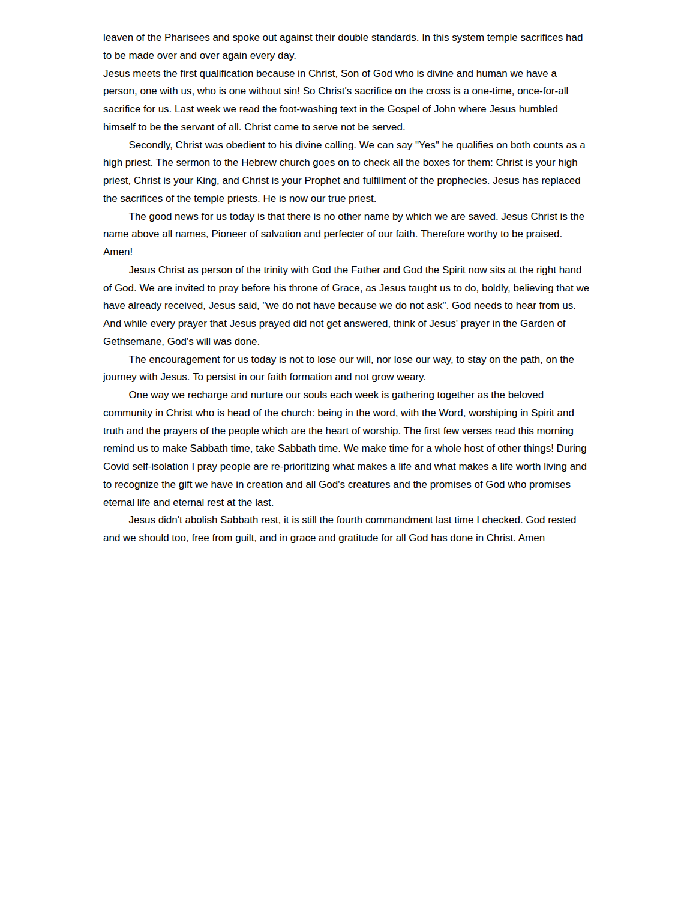leaven of the Pharisees and spoke out against their double standards. In this system temple sacrifices had to be made over and over again every day.
Jesus meets the first qualification because in Christ, Son of God who is divine and human we have a person, one with us, who is one without sin! So Christ's sacrifice on the cross is a one-time, once-for-all sacrifice for us. Last week we read the foot-washing text in the Gospel of John where Jesus humbled himself to be the servant of all. Christ came to serve not be served.
Secondly, Christ was obedient to his divine calling. We can say "Yes" he qualifies on both counts as a high priest. The sermon to the Hebrew church goes on to check all the boxes for them: Christ is your high priest, Christ is your King, and Christ is your Prophet and fulfillment of the prophecies. Jesus has replaced the sacrifices of the temple priests. He is now our true priest.
The good news for us today is that there is no other name by which we are saved. Jesus Christ is the name above all names, Pioneer of salvation and perfecter of our faith. Therefore worthy to be praised. Amen!
Jesus Christ as person of the trinity with God the Father and God the Spirit now sits at the right hand of God. We are invited to pray before his throne of Grace, as Jesus taught us to do, boldly, believing that we have already received, Jesus said, "we do not have because we do not ask". God needs to hear from us. And while every prayer that Jesus prayed did not get answered, think of Jesus' prayer in the Garden of Gethsemane, God's will was done.
The encouragement for us today is not to lose our will, nor lose our way, to stay on the path, on the journey with Jesus. To persist in our faith formation and not grow weary.
One way we recharge and nurture our souls each week is gathering together as the beloved community in Christ who is head of the church: being in the word, with the Word, worshiping in Spirit and truth and the prayers of the people which are the heart of worship. The first few verses read this morning remind us to make Sabbath time, take Sabbath time. We make time for a whole host of other things! During Covid self-isolation I pray people are re-prioritizing what makes a life and what makes a life worth living and to recognize the gift we have in creation and all God's creatures and the promises of God who promises eternal life and eternal rest at the last.
Jesus didn't abolish Sabbath rest, it is still the fourth commandment last time I checked. God rested and we should too, free from guilt, and in grace and gratitude for all God has done in Christ. Amen